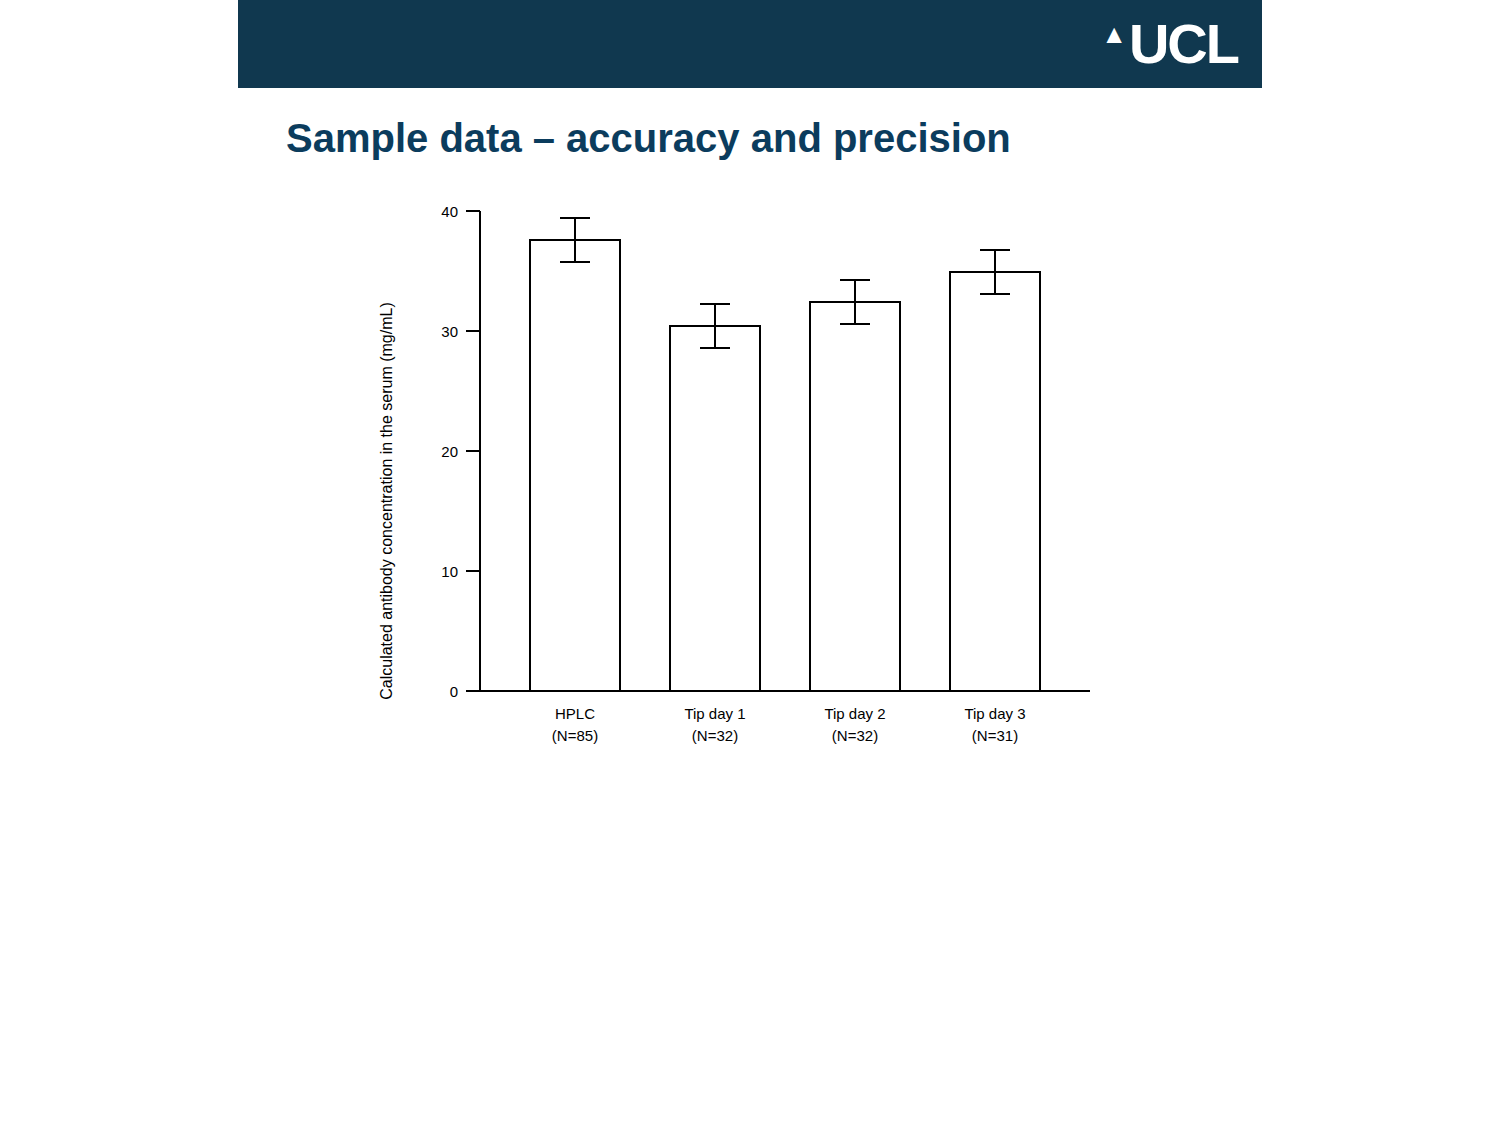▲UCL
Sample data – accuracy and precision
Calculated antibody concentration in the serum Bar chart comparing HPLC (N=85) with Tip day 1 (N=32), Tip day 2 (N=32) and Tip day 3 (N=31). Values in milligrams per millilitre with error bars. Calculated antibody concentration in the serum (mg/mL) 0 10 20 30 40 HPLC (N=85) Tip day 1 (N=32) Tip day 2 (N=32) Tip day 3 (N=31)